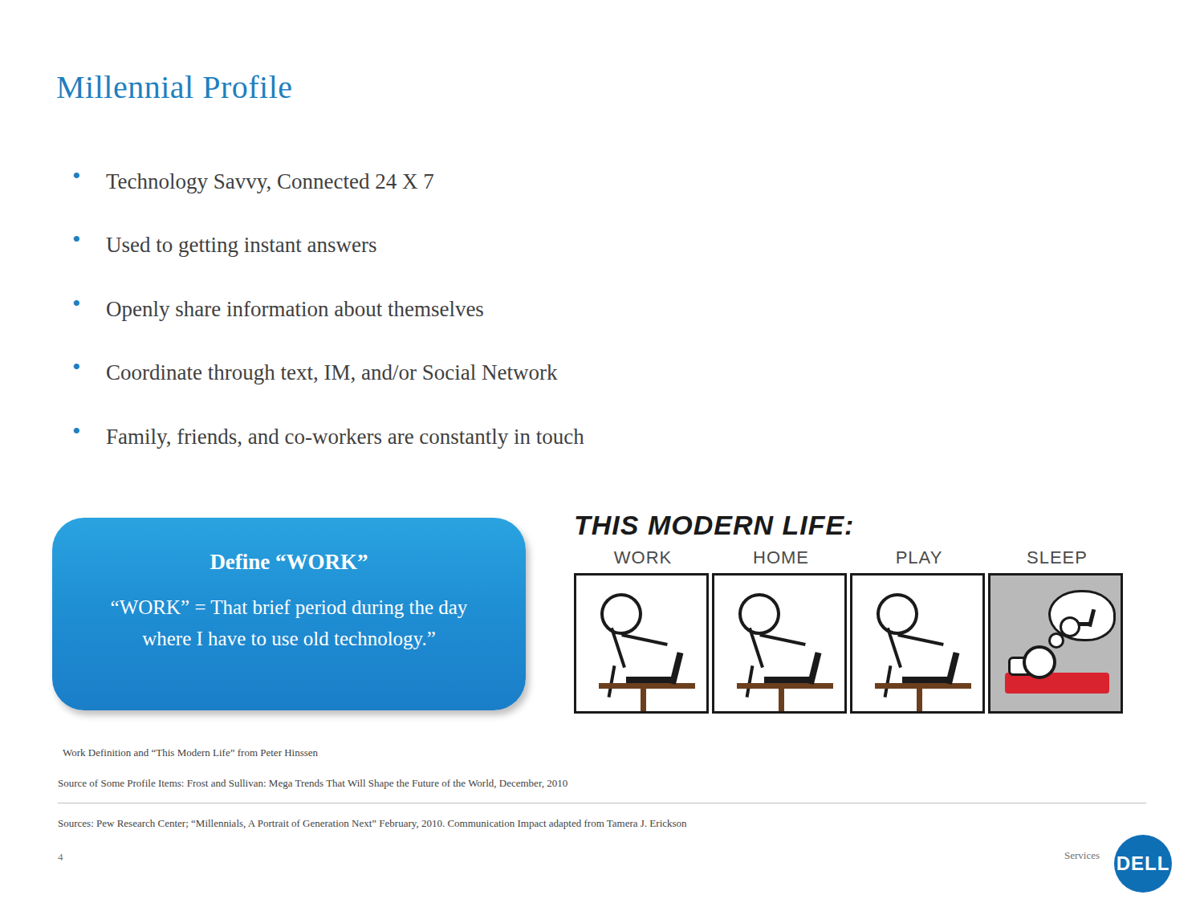Millennial Profile
Technology Savvy, Connected 24 X 7
Used to getting instant answers
Openly share information about themselves
Coordinate through text, IM, and/or Social Network
Family, friends, and co-workers are constantly in touch
Define “WORK”
“WORK” = That brief period during the day where I have to use old technology.”
THIS MODERN LIFE:
WORK HOME PLAY SLEEP
Work Definition and “This Modern Life” from Peter Hinssen
Source of Some Profile Items: Frost and Sullivan: Mega Trends That Will Shape the Future of the World, December, 2010
Sources: Pew Research Center; “Millennials, A Portrait of Generation Next” February, 2010. Communication Impact adapted from Tamera J. Erickson
4
Services
DELL